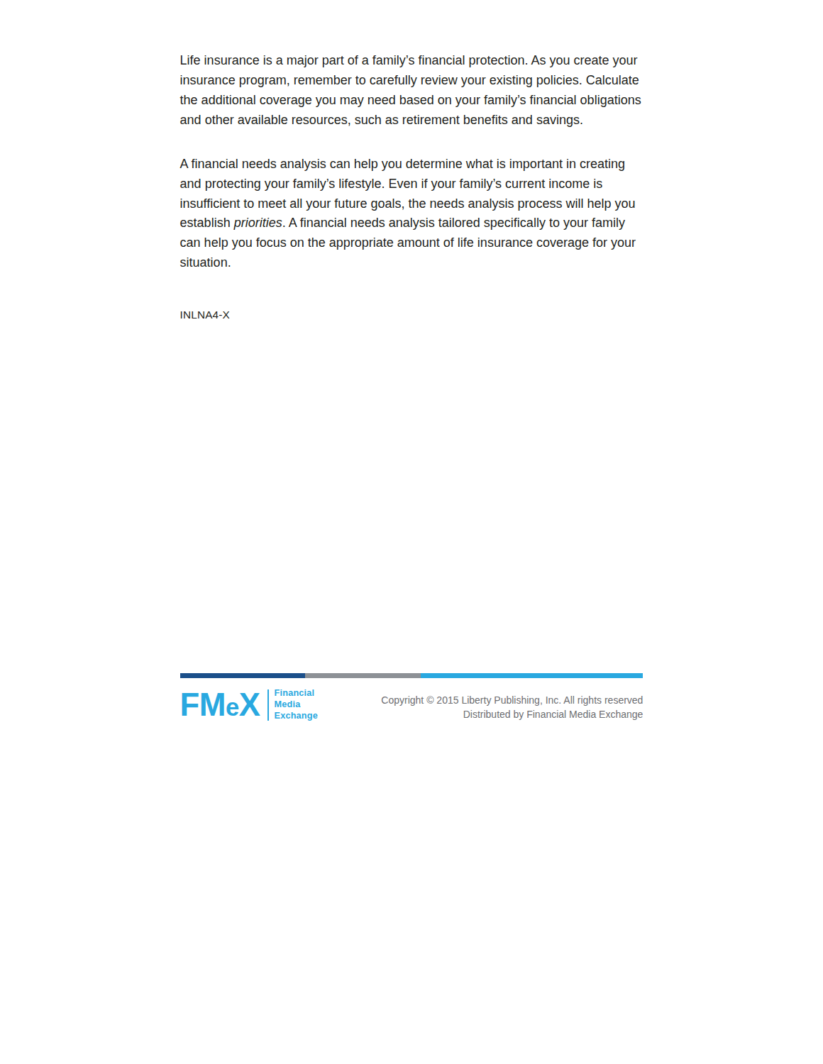Life insurance is a major part of a family’s financial protection. As you create your insurance program, remember to carefully review your existing policies. Calculate the additional coverage you may need based on your family’s financial obligations and other available resources, such as retirement benefits and savings.
A financial needs analysis can help you determine what is important in creating and protecting your family’s lifestyle. Even if your family’s current income is insufficient to meet all your future goals, the needs analysis process will help you establish priorities. A financial needs analysis tailored specifically to your family can help you focus on the appropriate amount of life insurance coverage for your situation.
INLNA4-X
FMe X
Financial
Media
Exchange
Copyright © 2015 Liberty Publishing, Inc. All rights reserved
Distributed by Financial Media Exchange